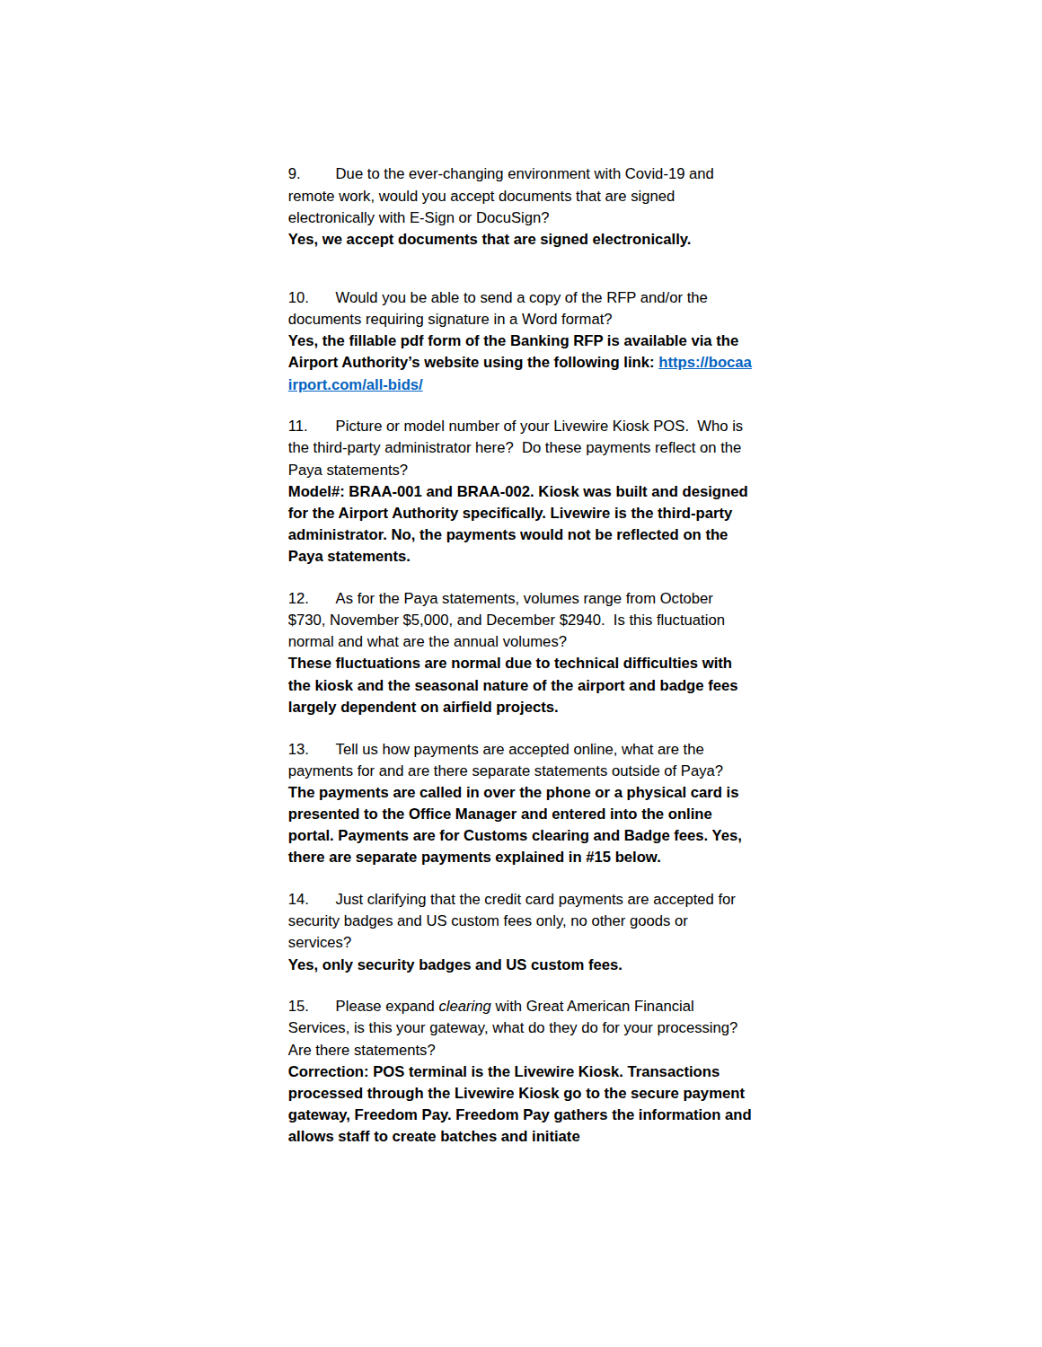9. Due to the ever-changing environment with Covid-19 and remote work, would you accept documents that are signed electronically with E-Sign or DocuSign?
Yes, we accept documents that are signed electronically.
10. Would you be able to send a copy of the RFP and/or the documents requiring signature in a Word format?
Yes, the fillable pdf form of the Banking RFP is available via the Airport Authority’s website using the following link: https://bocaairport.com/all-bids/
11. Picture or model number of your Livewire Kiosk POS. Who is the third-party administrator here? Do these payments reflect on the Paya statements?
Model#: BRAA-001 and BRAA-002. Kiosk was built and designed for the Airport Authority specifically. Livewire is the third-party administrator. No, the payments would not be reflected on the Paya statements.
12. As for the Paya statements, volumes range from October $730, November $5,000, and December $2940. Is this fluctuation normal and what are the annual volumes?
These fluctuations are normal due to technical difficulties with the kiosk and the seasonal nature of the airport and badge fees largely dependent on airfield projects.
13. Tell us how payments are accepted online, what are the payments for and are there separate statements outside of Paya?
The payments are called in over the phone or a physical card is presented to the Office Manager and entered into the online portal. Payments are for Customs clearing and Badge fees. Yes, there are separate payments explained in #15 below.
14. Just clarifying that the credit card payments are accepted for security badges and US custom fees only, no other goods or services?
Yes, only security badges and US custom fees.
15. Please expand clearing with Great American Financial Services, is this your gateway, what do they do for your processing? Are there statements?
Correction: POS terminal is the Livewire Kiosk. Transactions processed through the Livewire Kiosk go to the secure payment gateway, Freedom Pay. Freedom Pay gathers the information and allows staff to create batches and initiate